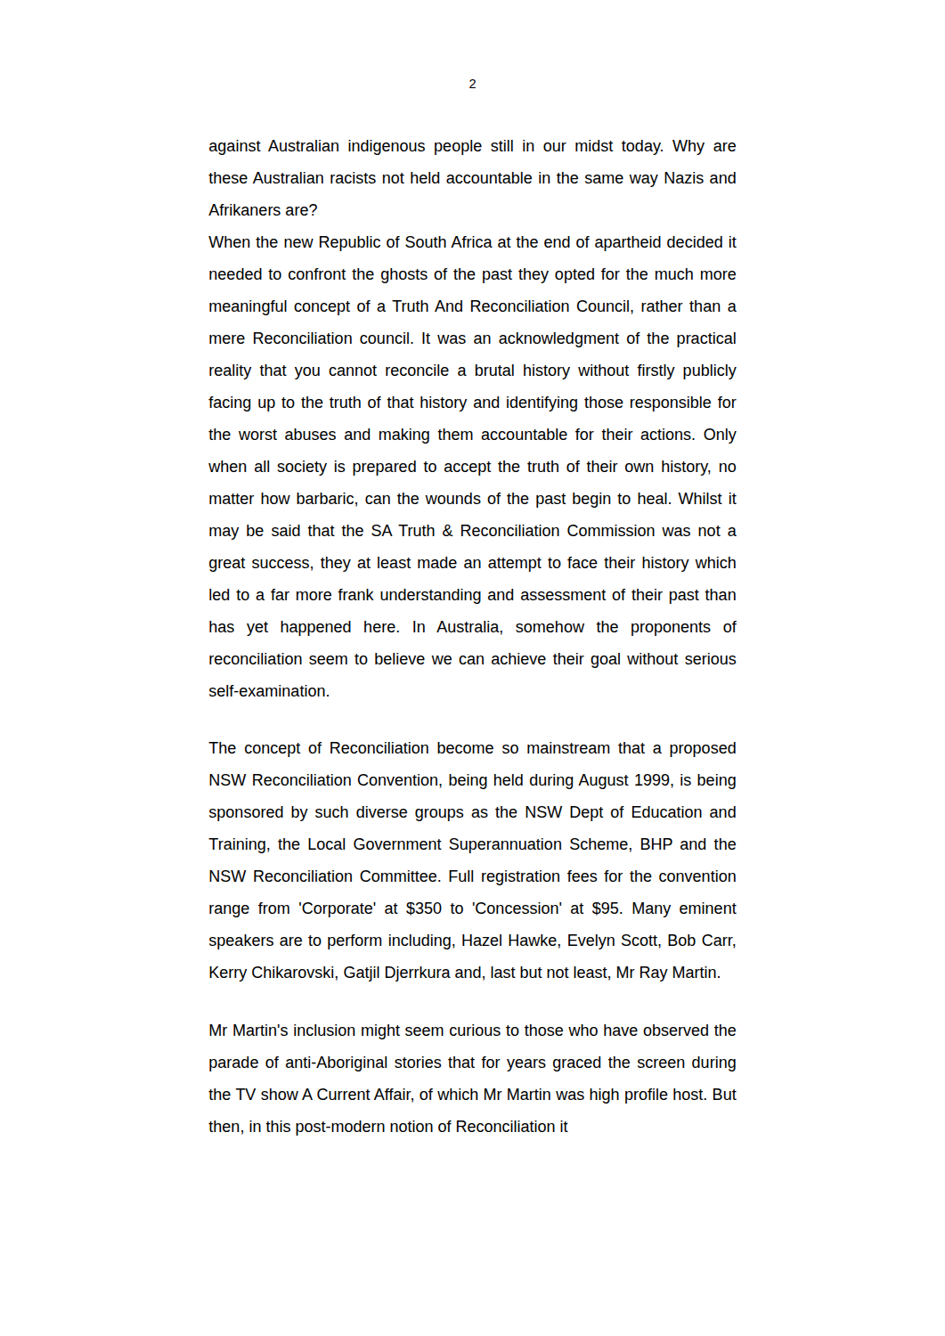2
against Australian indigenous people still in our midst today. Why are these Australian racists not held accountable in the same way Nazis and Afrikaners are?
When the new Republic of South Africa at the end of apartheid decided it needed to confront the ghosts of the past they opted for the much more meaningful concept of a Truth And Reconciliation Council, rather than a mere Reconciliation council. It was an acknowledgment of the practical reality that you cannot reconcile a brutal history without firstly publicly facing up to the truth of that history and identifying those responsible for the worst abuses and making them accountable for their actions. Only when all society is prepared to accept the truth of their own history, no matter how barbaric, can the wounds of the past begin to heal. Whilst it may be said that the SA Truth & Reconciliation Commission was not a great success, they at least made an attempt to face their history which led to a far more frank understanding and assessment of their past than has yet happened here. In Australia, somehow the proponents of reconciliation seem to believe we can achieve their goal without serious self-examination.
The concept of Reconciliation become so mainstream that a proposed NSW Reconciliation Convention, being held during August 1999, is being sponsored by such diverse groups as the NSW Dept of Education and Training, the Local Government Superannuation Scheme, BHP and the NSW Reconciliation Committee. Full registration fees for the convention range from 'Corporate' at $350 to 'Concession' at $95. Many eminent speakers are to perform including, Hazel Hawke, Evelyn Scott, Bob Carr, Kerry Chikarovski, Gatjil Djerrkura and, last but not least, Mr Ray Martin.
Mr Martin's inclusion might seem curious to those who have observed the parade of anti-Aboriginal stories that for years graced the screen during the TV show A Current Affair, of which Mr Martin was high profile host. But then, in this post-modern notion of Reconciliation it